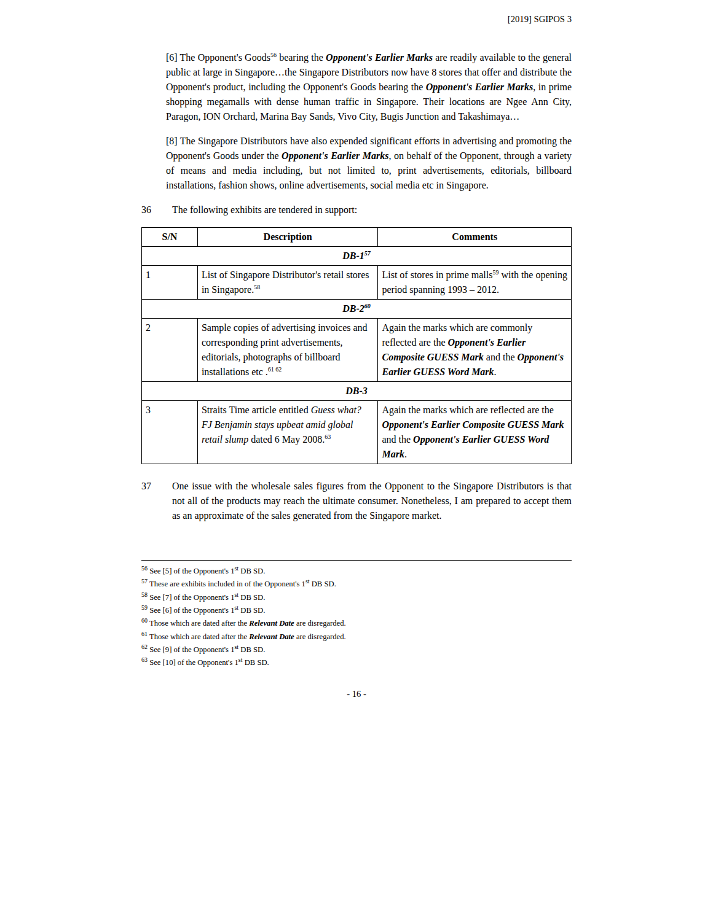[2019] SGIPOS 3
[6] The Opponent's Goods56 bearing the Opponent's Earlier Marks are readily available to the general public at large in Singapore…the Singapore Distributors now have 8 stores that offer and distribute the Opponent's product, including the Opponent's Goods bearing the Opponent's Earlier Marks, in prime shopping megamalls with dense human traffic in Singapore. Their locations are Ngee Ann City, Paragon, ION Orchard, Marina Bay Sands, Vivo City, Bugis Junction and Takashimaya…
[8] The Singapore Distributors have also expended significant efforts in advertising and promoting the Opponent's Goods under the Opponent's Earlier Marks, on behalf of the Opponent, through a variety of means and media including, but not limited to, print advertisements, editorials, billboard installations, fashion shows, online advertisements, social media etc in Singapore.
36
The following exhibits are tendered in support:
| S/N | Description | Comments |
| --- | --- | --- |
| DB-1 57 |
| 1 | List of Singapore Distributor's retail stores in Singapore. 58 | List of stores in prime malls 59 with the opening period spanning 1993 – 2012. |
| DB-2 60 |
| 2 | Sample copies of advertising invoices and corresponding print advertisements, editorials, photographs of billboard installations etc . 61 62 | Again the marks which are commonly reflected are the Opponent's Earlier Composite GUESS Mark and the Opponent's Earlier GUESS Word Mark . |
| DB-3 |
| 3 | Straits Time article entitled Guess what? FJ Benjamin stays upbeat amid global retail slump dated 6 May 2008. 63 | Again the marks which are reflected are the Opponent's Earlier Composite GUESS Mark and the Opponent's Earlier GUESS Word Mark . |
37
One issue with the wholesale sales figures from the Opponent to the Singapore Distributors is that not all of the products may reach the ultimate consumer. Nonetheless, I am prepared to accept them as an approximate of the sales generated from the Singapore market.
56 See [5] of the Opponent's 1st DB SD.
57 These are exhibits included in of the Opponent's 1st DB SD.
58 See [7] of the Opponent's 1st DB SD.
59 See [6] of the Opponent's 1st DB SD.
60 Those which are dated after the Relevant Date are disregarded.
61 Those which are dated after the Relevant Date are disregarded.
62 See [9] of the Opponent's 1st DB SD.
63 See [10] of the Opponent's 1st DB SD.
- 16 -